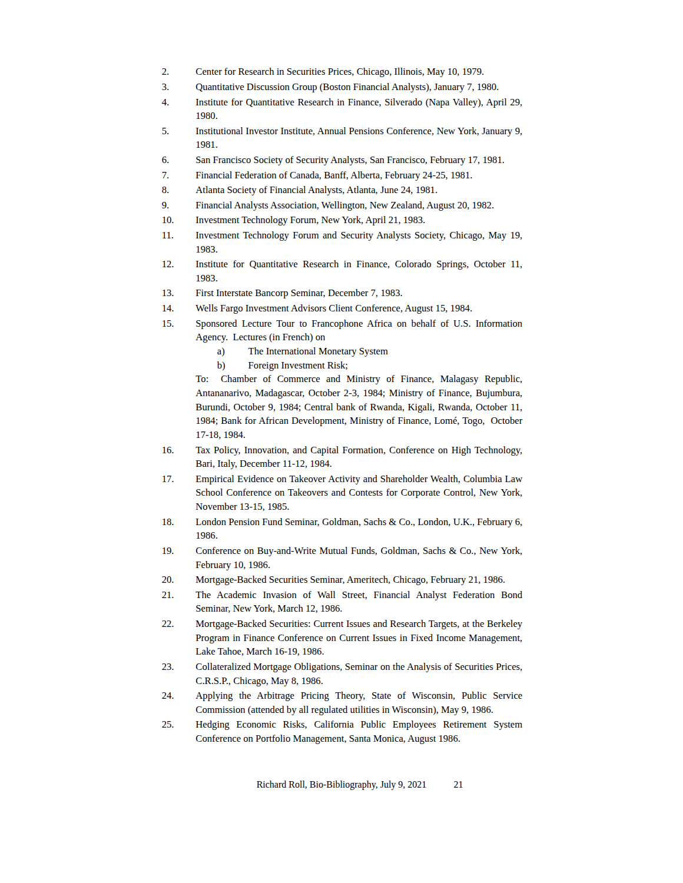2. Center for Research in Securities Prices, Chicago, Illinois, May 10, 1979.
3. Quantitative Discussion Group (Boston Financial Analysts), January 7, 1980.
4. Institute for Quantitative Research in Finance, Silverado (Napa Valley), April 29, 1980.
5. Institutional Investor Institute, Annual Pensions Conference, New York, January 9, 1981.
6. San Francisco Society of Security Analysts, San Francisco, February 17, 1981.
7. Financial Federation of Canada, Banff, Alberta, February 24-25, 1981.
8. Atlanta Society of Financial Analysts, Atlanta, June 24, 1981.
9. Financial Analysts Association, Wellington, New Zealand, August 20, 1982.
10. Investment Technology Forum, New York, April 21, 1983.
11. Investment Technology Forum and Security Analysts Society, Chicago, May 19, 1983.
12. Institute for Quantitative Research in Finance, Colorado Springs, October 11, 1983.
13. First Interstate Bancorp Seminar, December 7, 1983.
14. Wells Fargo Investment Advisors Client Conference, August 15, 1984.
15. Sponsored Lecture Tour to Francophone Africa on behalf of U.S. Information Agency. Lectures (in French) on
a) The International Monetary System
b) Foreign Investment Risk;
To: Chamber of Commerce and Ministry of Finance, Malagasy Republic, Antananarivo, Madagascar, October 2-3, 1984; Ministry of Finance, Bujumbura, Burundi, October 9, 1984; Central bank of Rwanda, Kigali, Rwanda, October 11, 1984; Bank for African Development, Ministry of Finance, Lomé, Togo, October 17-18, 1984.
16. Tax Policy, Innovation, and Capital Formation, Conference on High Technology, Bari, Italy, December 11-12, 1984.
17. Empirical Evidence on Takeover Activity and Shareholder Wealth, Columbia Law School Conference on Takeovers and Contests for Corporate Control, New York, November 13-15, 1985.
18. London Pension Fund Seminar, Goldman, Sachs & Co., London, U.K., February 6, 1986.
19. Conference on Buy-and-Write Mutual Funds, Goldman, Sachs & Co., New York, February 10, 1986.
20. Mortgage-Backed Securities Seminar, Ameritech, Chicago, February 21, 1986.
21. The Academic Invasion of Wall Street, Financial Analyst Federation Bond Seminar, New York, March 12, 1986.
22. Mortgage-Backed Securities: Current Issues and Research Targets, at the Berkeley Program in Finance Conference on Current Issues in Fixed Income Management, Lake Tahoe, March 16-19, 1986.
23. Collateralized Mortgage Obligations, Seminar on the Analysis of Securities Prices, C.R.S.P., Chicago, May 8, 1986.
24. Applying the Arbitrage Pricing Theory, State of Wisconsin, Public Service Commission (attended by all regulated utilities in Wisconsin), May 9, 1986.
25. Hedging Economic Risks, California Public Employees Retirement System Conference on Portfolio Management, Santa Monica, August 1986.
Richard Roll, Bio-Bibliography, July 9, 2021 21